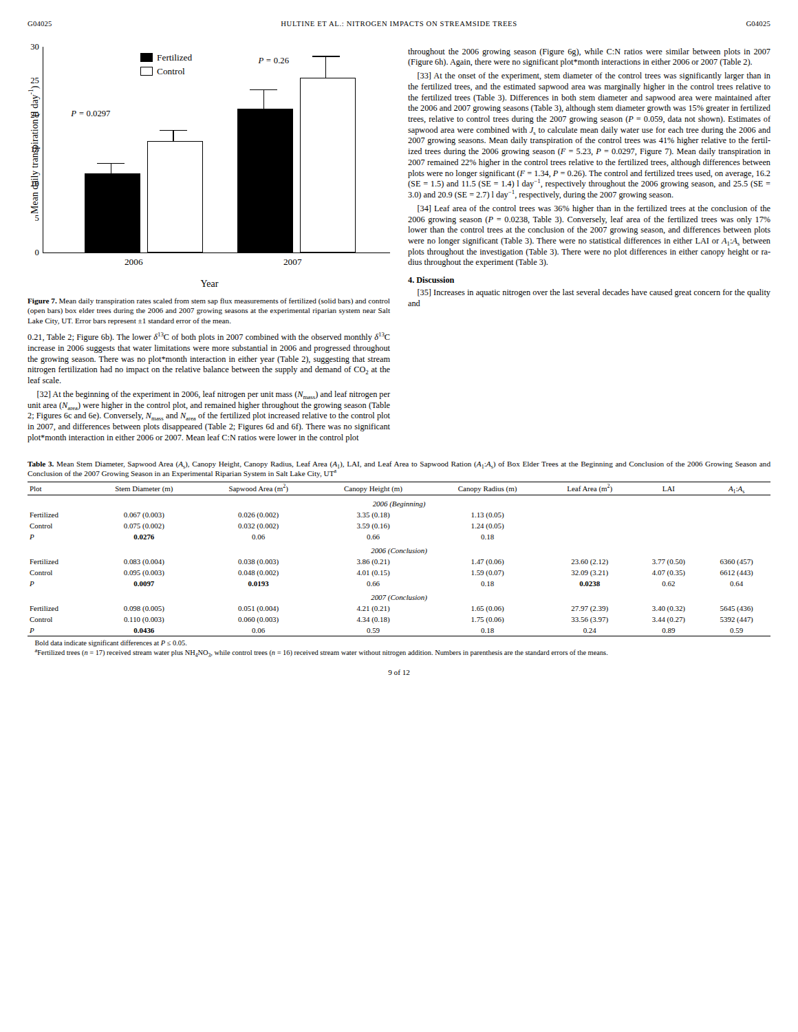G04025 HULTINE ET AL.: NITROGEN IMPACTS ON STREAMSIDE TREES G04025
Mean daily transpiration (l day-1)
30
25
20
15
10
5
0
Fertilized
Control
P = 0.26
P = 0.0297
2006
2007
Year
Figure 7. Mean daily transpiration rates scaled from stem sap flux measurements of fertilized (solid bars) and control (open bars) box elder trees during the 2006 and 2007 growing seasons at the experimental riparian system near Salt Lake City, UT. Error bars represent ±1 standard error of the mean.
0.21, Table 2; Figure 6b). The lower δ13C of both plots in 2007 combined with the observed monthly δ13C increase in 2006 suggests that water limitations were more substantial in 2006 and progressed throughout the growing season. There was no plot*month interaction in either year (Table 2), suggesting that stream nitrogen fertilization had no impact on the relative balance between the supply and demand of CO2 at the leaf scale.
[32] At the beginning of the experiment in 2006, leaf nitrogen per unit mass (Nmass) and leaf nitrogen per unit area (Narea) were higher in the control plot, and remained higher throughout the growing season (Table 2; Figures 6c and 6e). Conversely, Nmass and Narea of the fertilized plot increased relative to the control plot in 2007, and differences between plots disappeared (Table 2; Figures 6d and 6f). There was no significant plot*month interaction in either 2006 or 2007. Mean leaf C:N ratios were lower in the control plot
throughout the 2006 growing season (Figure 6g), while C:N ratios were similar between plots in 2007 (Figure 6h). Again, there were no significant plot*month interactions in either 2006 or 2007 (Table 2).
[33] At the onset of the experiment, stem diameter of the control trees was significantly larger than in the fertilized trees, and the estimated sapwood area was marginally higher in the control trees relative to the fertilized trees (Table 3). Differences in both stem diameter and sapwood area were maintained after the 2006 and 2007 growing seasons (Table 3), although stem diameter growth was 15% greater in fertilized trees, relative to control trees during the 2007 growing season (P = 0.059, data not shown). Estimates of sapwood area were combined with Js to calculate mean daily water use for each tree during the 2006 and 2007 growing seasons. Mean daily transpiration of the control trees was 41% higher relative to the fertilized trees during the 2006 growing season (F = 5.23, P = 0.0297, Figure 7). Mean daily transpiration in 2007 remained 22% higher in the control trees relative to the fertilized trees, although differences between plots were no longer significant (F = 1.34, P = 0.26). The control and fertilized trees used, on average, 16.2 (SE = 1.5) and 11.5 (SE = 1.4) l day−1, respectively throughout the 2006 growing season, and 25.5 (SE = 3.0) and 20.9 (SE = 2.7) l day−1, respectively, during the 2007 growing season.
[34] Leaf area of the control trees was 36% higher than in the fertilized trees at the conclusion of the 2006 growing season (P = 0.0238, Table 3). Conversely, leaf area of the fertilized trees was only 17% lower than the control trees at the conclusion of the 2007 growing season, and differences between plots were no longer significant (Table 3). There were no statistical differences in either LAI or A1:As between plots throughout the investigation (Table 3). There were no plot differences in either canopy height or radius throughout the experiment (Table 3).
4. Discussion
[35] Increases in aquatic nitrogen over the last several decades have caused great concern for the quality and
Table 3. Mean Stem Diameter, Sapwood Area (As), Canopy Height, Canopy Radius, Leaf Area (A1), LAI, and Leaf Area to Sapwood Ration (A1:As) of Box Elder Trees at the Beginning and Conclusion of the 2006 Growing Season and Conclusion of the 2007 Growing Season in an Experimental Riparian System in Salt Lake City, UTa
| Plot | Stem Diameter (m) | Sapwood Area (m 2 ) | Canopy Height (m) | Canopy Radius (m) | Leaf Area (m 2 ) | LAI | A 1 : A s |
| --- | --- | --- | --- | --- | --- | --- | --- |
| 2006 (Beginning) |
| Fertilized | 0.067 (0.003) | 0.026 (0.002) | 3.35 (0.18) | 1.13 (0.05) | | | |
| Control | 0.075 (0.002) | 0.032 (0.002) | 3.59 (0.16) | 1.24 (0.05) | | | |
| P | 0.0276 | 0.06 | 0.66 | 0.18 | | | |
| 2006 (Conclusion) |
| Fertilized | 0.083 (0.004) | 0.038 (0.003) | 3.86 (0.21) | 1.47 (0.06) | 23.60 (2.12) | 3.77 (0.50) | 6360 (457) |
| Control | 0.095 (0.003) | 0.048 (0.002) | 4.01 (0.15) | 1.59 (0.07) | 32.09 (3.21) | 4.07 (0.35) | 6612 (443) |
| P | 0.0097 | 0.0193 | 0.66 | 0.18 | 0.0238 | 0.62 | 0.64 |
| 2007 (Conclusion) |
| Fertilized | 0.098 (0.005) | 0.051 (0.004) | 4.21 (0.21) | 1.65 (0.06) | 27.97 (2.39) | 3.40 (0.32) | 5645 (436) |
| Control | 0.110 (0.003) | 0.060 (0.003) | 4.34 (0.18) | 1.75 (0.06) | 33.56 (3.97) | 3.44 (0.27) | 5392 (447) |
| P | 0.0436 | 0.06 | 0.59 | 0.18 | 0.24 | 0.89 | 0.59 |
Bold data indicate significant differences at P ≤ 0.05.
aFertilized trees (n = 17) received stream water plus NH4NO3, while control trees (n = 16) received stream water without nitrogen addition. Numbers in parenthesis are the standard errors of the means.
9 of 12